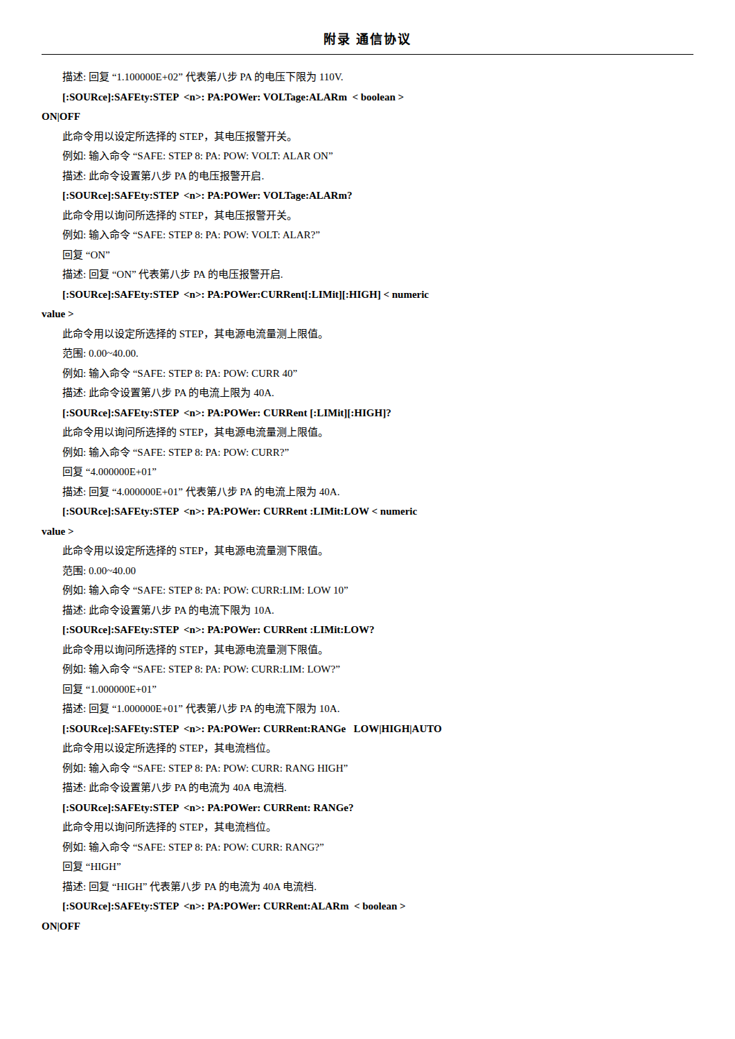附录 通信协议
描述: 回复 “1.100000E+02” 代表第八步 PA 的电压下限为 110V.
[:SOURce]:SAFEty:STEP <n>: PA:POWer: VOLTage:ALARm < boolean >
ON|OFF
此命令用以设定所选择的 STEP，其电压报警开关。
例如: 输入命令 “SAFE: STEP 8: PA: POW: VOLT: ALAR ON”
描述: 此命令设置第八步 PA 的电压报警开启.
[:SOURce]:SAFEty:STEP <n>: PA:POWer: VOLTage:ALARm?
此命令用以询问所选择的 STEP，其电压报警开关。
例如: 输入命令 “SAFE: STEP 8: PA: POW: VOLT: ALAR?”
回复 “ON”
描述: 回复 “ON” 代表第八步 PA 的电压报警开启.
[:SOURce]:SAFEty:STEP <n>: PA:POWer:CURRent[:LIMit][:HIGH] < numeric
value >
此命令用以设定所选择的 STEP，其电源电流量测上限值。
范围: 0.00~40.00.
例如: 输入命令 “SAFE: STEP 8: PA: POW: CURR 40”
描述: 此命令设置第八步 PA 的电流上限为 40A.
[:SOURce]:SAFEty:STEP <n>: PA:POWer: CURRent [:LIMit][:HIGH]?
此命令用以询问所选择的 STEP，其电源电流量测上限值。
例如: 输入命令 “SAFE: STEP 8: PA: POW: CURR?”
回复 “4.000000E+01”
描述: 回复 “4.000000E+01” 代表第八步 PA 的电流上限为 40A.
[:SOURce]:SAFEty:STEP <n>: PA:POWer: CURRent :LIMit:LOW < numeric
value >
此命令用以设定所选择的 STEP，其电源电流量测下限值。
范围: 0.00~40.00
例如: 输入命令 “SAFE: STEP 8: PA: POW: CURR:LIM: LOW 10”
描述: 此命令设置第八步 PA 的电流下限为 10A.
[:SOURce]:SAFEty:STEP <n>: PA:POWer: CURRent :LIMit:LOW?
此命令用以询问所选择的 STEP，其电源电流量测下限值。
例如: 输入命令 “SAFE: STEP 8: PA: POW: CURR:LIM: LOW?”
回复 “1.000000E+01”
描述: 回复 “1.000000E+01” 代表第八步 PA 的电流下限为 10A.
[:SOURce]:SAFEty:STEP <n>: PA:POWer: CURRent:RANGe LOW|HIGH|AUTO
此命令用以设定所选择的 STEP，其电流档位。
例如: 输入命令 “SAFE: STEP 8: PA: POW: CURR: RANG HIGH”
描述: 此命令设置第八步 PA 的电流为 40A 电流档.
[:SOURce]:SAFEty:STEP <n>: PA:POWer: CURRent: RANGe?
此命令用以询问所选择的 STEP，其电流档位。
例如: 输入命令 “SAFE: STEP 8: PA: POW: CURR: RANG?”
回复 “HIGH”
描述: 回复 “HIGH” 代表第八步 PA 的电流为 40A 电流档.
[:SOURce]:SAFEty:STEP <n>: PA:POWer: CURRent:ALARm < boolean >
ON|OFF